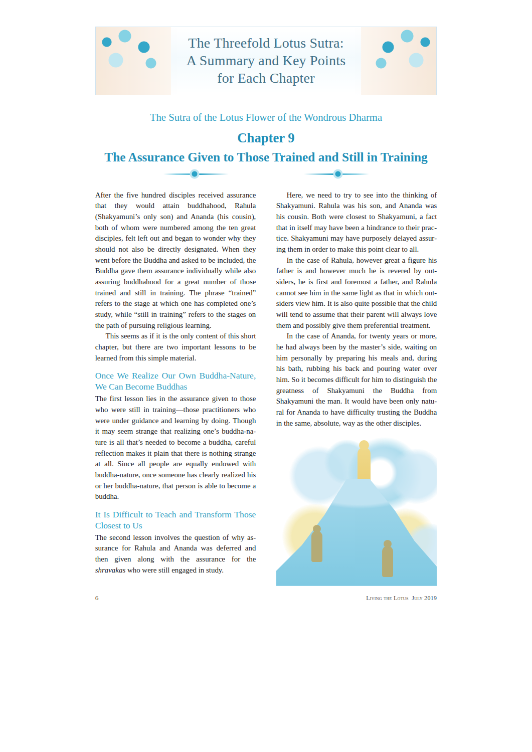The Threefold Lotus Sutra: A Summary and Key Points for Each Chapter
The Sutra of the Lotus Flower of the Wondrous Dharma
Chapter 9
The Assurance Given to Those Trained and Still in Training
After the five hundred disciples received assurance that they would attain buddhahood, Rahula (Shakyamuni’s only son) and Ananda (his cousin), both of whom were numbered among the ten great disciples, felt left out and began to wonder why they should not also be directly designated. When they went before the Buddha and asked to be included, the Buddha gave them assurance individually while also assuring buddhahood for a great number of those trained and still in training. The phrase “trained” refers to the stage at which one has completed one’s study, while “still in training” refers to the stages on the path of pursuing religious learning.
This seems as if it is the only content of this short chapter, but there are two important lessons to be learned from this simple material.
Once We Realize Our Own Buddha-Nature, We Can Become Buddhas
The first lesson lies in the assurance given to those who were still in training—those practitioners who were under guidance and learning by doing. Though it may seem strange that realizing one’s buddha-nature is all that’s needed to become a buddha, careful reflection makes it plain that there is nothing strange at all. Since all people are equally endowed with buddha-nature, once someone has clearly realized his or her buddha-nature, that person is able to become a buddha.
It Is Difficult to Teach and Transform Those Closest to Us
The second lesson involves the question of why assurance for Rahula and Ananda was deferred and then given along with the assurance for the shravakas who were still engaged in study.
Here, we need to try to see into the thinking of Shakyamuni. Rahula was his son, and Ananda was his cousin. Both were closest to Shakyamuni, a fact that in itself may have been a hindrance to their practice. Shakyamuni may have purposely delayed assuring them in order to make this point clear to all.
In the case of Rahula, however great a figure his father is and however much he is revered by outsiders, he is first and foremost a father, and Rahula cannot see him in the same light as that in which outsiders view him. It is also quite possible that the child will tend to assume that their parent will always love them and possibly give them preferential treatment.
In the case of Ananda, for twenty years or more, he had always been by the master’s side, waiting on him personally by preparing his meals and, during his bath, rubbing his back and pouring water over him. So it becomes difficult for him to distinguish the greatness of Shakyamuni the Buddha from Shakyamuni the man. It would have been only natural for Ananda to have difficulty trusting the Buddha in the same, absolute, way as the other disciples.
6
Living the Lotus July 2019